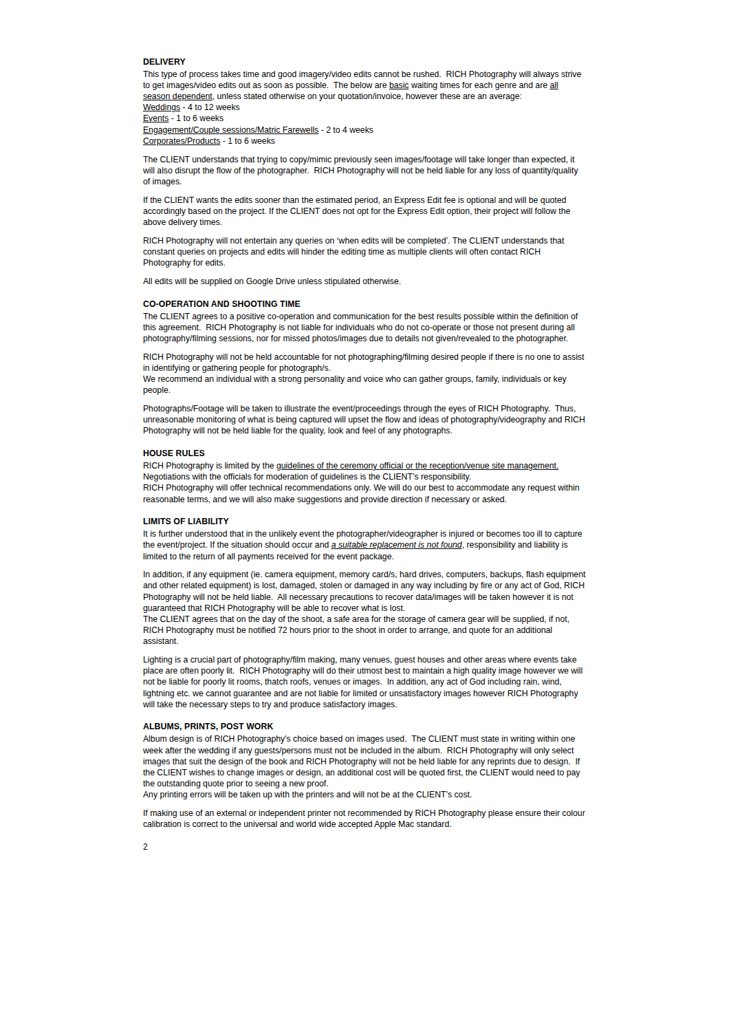Delivery
This type of process takes time and good imagery/video edits cannot be rushed. RICH Photography will always strive to get images/video edits out as soon as possible. The below are basic waiting times for each genre and are all season dependent, unless stated otherwise on your quotation/invoice, however these are an average:
Weddings - 4 to 12 weeks
Events - 1 to 6 weeks
Engagement/Couple sessions/Matric Farewells - 2 to 4 weeks
Corporates/Products - 1 to 6 weeks
The CLIENT understands that trying to copy/mimic previously seen images/footage will take longer than expected, it will also disrupt the flow of the photographer. RICH Photography will not be held liable for any loss of quantity/quality of images.
If the CLIENT wants the edits sooner than the estimated period, an Express Edit fee is optional and will be quoted accordingly based on the project. If the CLIENT does not opt for the Express Edit option, their project will follow the above delivery times.
RICH Photography will not entertain any queries on ‘when edits will be completed’. The CLIENT understands that constant queries on projects and edits will hinder the editing time as multiple clients will often contact RICH Photography for edits.
All edits will be supplied on Google Drive unless stipulated otherwise.
Co-operation and Shooting Time
The CLIENT agrees to a positive co-operation and communication for the best results possible within the definition of this agreement. RICH Photography is not liable for individuals who do not co-operate or those not present during all photography/filming sessions, nor for missed photos/images due to details not given/revealed to the photographer.
RICH Photography will not be held accountable for not photographing/filming desired people if there is no one to assist in identifying or gathering people for photograph/s.
We recommend an individual with a strong personality and voice who can gather groups, family, individuals or key people.
Photographs/Footage will be taken to illustrate the event/proceedings through the eyes of RICH Photography. Thus, unreasonable monitoring of what is being captured will upset the flow and ideas of photography/videography and RICH Photography will not be held liable for the quality, look and feel of any photographs.
House Rules
RICH Photography is limited by the guidelines of the ceremony official or the reception/venue site management. Negotiations with the officials for moderation of guidelines is the CLIENT’s responsibility.
RICH Photography will offer technical recommendations only. We will do our best to accommodate any request within reasonable terms, and we will also make suggestions and provide direction if necessary or asked.
Limits of Liability
It is further understood that in the unlikely event the photographer/videographer is injured or becomes too ill to capture the event/project. If the situation should occur and a suitable replacement is not found, responsibility and liability is limited to the return of all payments received for the event package.
In addition, if any equipment (ie. camera equipment, memory card/s, hard drives, computers, backups, flash equipment and other related equipment) is lost, damaged, stolen or damaged in any way including by fire or any act of God, RICH Photography will not be held liable. All necessary precautions to recover data/images will be taken however it is not guaranteed that RICH Photography will be able to recover what is lost.
The CLIENT agrees that on the day of the shoot, a safe area for the storage of camera gear will be supplied, if not, RICH Photography must be notified 72 hours prior to the shoot in order to arrange, and quote for an additional assistant.
Lighting is a crucial part of photography/film making, many venues, guest houses and other areas where events take place are often poorly lit. RICH Photography will do their utmost best to maintain a high quality image however we will not be liable for poorly lit rooms, thatch roofs, venues or images. In addition, any act of God including rain, wind, lightning etc. we cannot guarantee and are not liable for limited or unsatisfactory images however RICH Photography will take the necessary steps to try and produce satisfactory images.
Albums, Prints, Post Work
Album design is of RICH Photography's choice based on images used. The CLIENT must state in writing within one week after the wedding if any guests/persons must not be included in the album. RICH Photography will only select images that suit the design of the book and RICH Photography will not be held liable for any reprints due to design. If the CLIENT wishes to change images or design, an additional cost will be quoted first, the CLIENT would need to pay the outstanding quote prior to seeing a new proof.
Any printing errors will be taken up with the printers and will not be at the CLIENT’s cost.
If making use of an external or independent printer not recommended by RICH Photography please ensure their colour calibration is correct to the universal and world wide accepted Apple Mac standard.
2